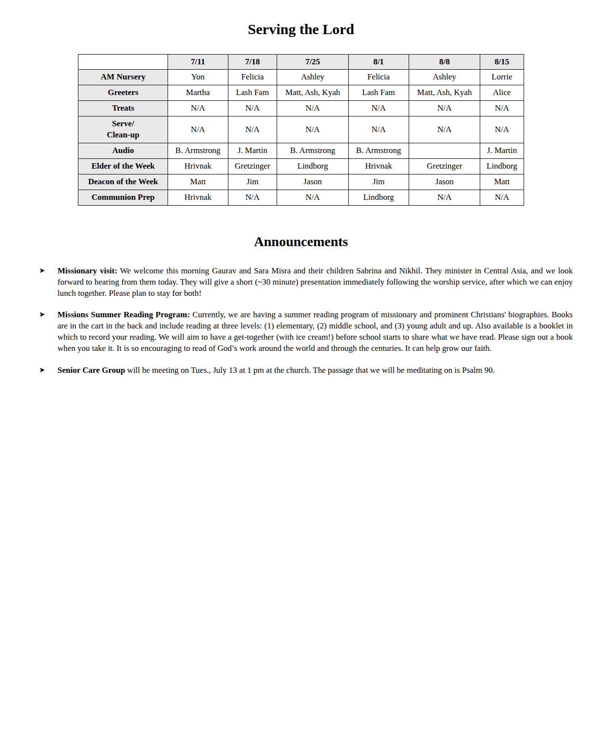Serving the Lord
| | 7/11 | 7/18 | 7/25 | 8/1 | 8/8 | 8/15 |
| --- | --- | --- | --- | --- | --- | --- |
| AM Nursery | Yon | Felicia | Ashley | Felicia | Ashley | Lorrie |
| Greeters | Martha | Lash Fam | Matt, Ash, Kyah | Lash Fam | Matt, Ash, Kyah | Alice |
| Treats | N/A | N/A | N/A | N/A | N/A | N/A |
| Serve/ Clean-up | N/A | N/A | N/A | N/A | N/A | N/A |
| Audio | B. Armstrong | J. Martin | B. Armstrong | B. Armstrong | | J. Martin |
| Elder of the Week | Hrivnak | Gretzinger | Lindborg | Hrivnak | Gretzinger | Lindborg |
| Deacon of the Week | Matt | Jim | Jason | Jim | Jason | Matt |
| Communion Prep | Hrivnak | N/A | N/A | Lindborg | N/A | N/A |
Announcements
Missionary visit: We welcome this morning Gaurav and Sara Misra and their children Sabrina and Nikhil. They minister in Central Asia, and we look forward to hearing from them today. They will give a short (~30 minute) presentation immediately following the worship service, after which we can enjoy lunch together. Please plan to stay for both!
Missions Summer Reading Program: Currently, we are having a summer reading program of missionary and prominent Christians' biographies. Books are in the cart in the back and include reading at three levels: (1) elementary, (2) middle school, and (3) young adult and up. Also available is a booklet in which to record your reading. We will aim to have a get-together (with ice cream!) before school starts to share what we have read. Please sign out a book when you take it. It is so encouraging to read of God’s work around the world and through the centuries. It can help grow our faith.
Senior Care Group will be meeting on Tues., July 13 at 1 pm at the church. The passage that we will be meditating on is Psalm 90.